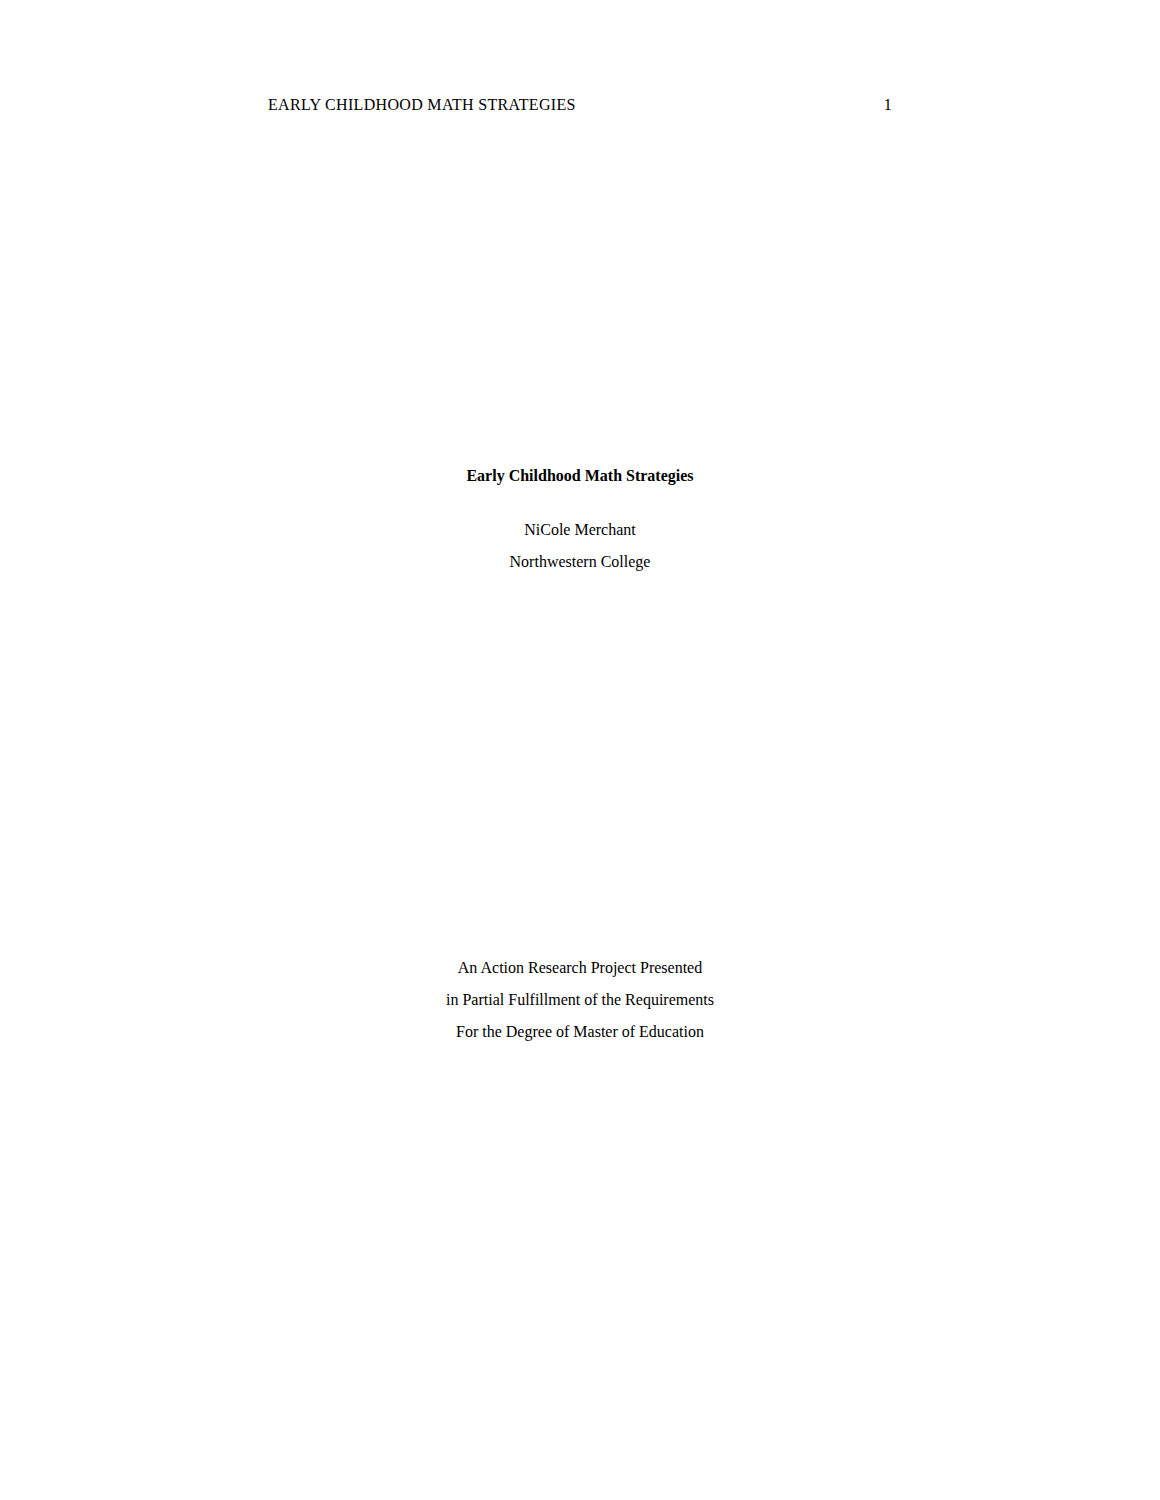Early Childhood Math Strategies 1
Early Childhood Math Strategies
NiCole Merchant
Northwestern College
An Action Research Project Presented
in Partial Fulfillment of the Requirements
For the Degree of Master of Education